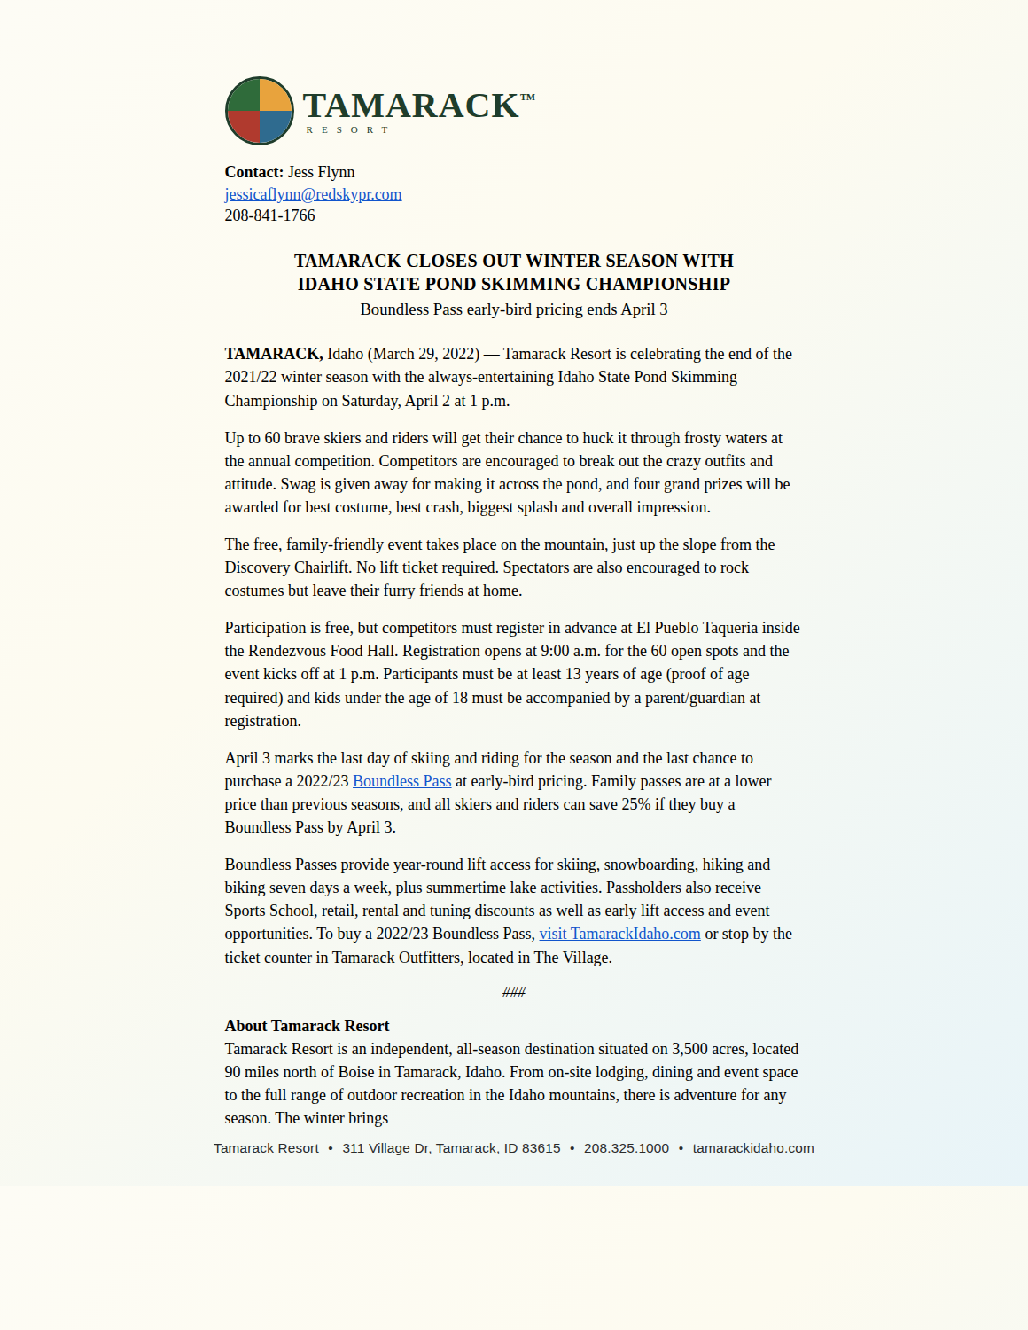TAMARACK™
RESORT
Contact: Jess Flynn
jessicaflynn@redskypr.com
208-841-1766
TAMARACK CLOSES OUT WINTER SEASON WITH
IDAHO STATE POND SKIMMING CHAMPIONSHIP
Boundless Pass early-bird pricing ends April 3
TAMARACK, Idaho (March 29, 2022) — Tamarack Resort is celebrating the end of the 2021/22 winter season with the always-entertaining Idaho State Pond Skimming Championship on Saturday, April 2 at 1 p.m.
Up to 60 brave skiers and riders will get their chance to huck it through frosty waters at the annual competition. Competitors are encouraged to break out the crazy outfits and attitude. Swag is given away for making it across the pond, and four grand prizes will be awarded for best costume, best crash, biggest splash and overall impression.
The free, family-friendly event takes place on the mountain, just up the slope from the Discovery Chairlift. No lift ticket required. Spectators are also encouraged to rock costumes but leave their furry friends at home.
Participation is free, but competitors must register in advance at El Pueblo Taqueria inside the Rendezvous Food Hall. Registration opens at 9:00 a.m. for the 60 open spots and the event kicks off at 1 p.m. Participants must be at least 13 years of age (proof of age required) and kids under the age of 18 must be accompanied by a parent/guardian at registration.
April 3 marks the last day of skiing and riding for the season and the last chance to purchase a 2022/23 Boundless Pass at early-bird pricing. Family passes are at a lower price than previous seasons, and all skiers and riders can save 25% if they buy a Boundless Pass by April 3.
Boundless Passes provide year-round lift access for skiing, snowboarding, hiking and biking seven days a week, plus summertime lake activities. Passholders also receive Sports School, retail, rental and tuning discounts as well as early lift access and event opportunities. To buy a 2022/23 Boundless Pass, visit TamarackIdaho.com or stop by the ticket counter in Tamarack Outfitters, located in The Village.
###
About Tamarack Resort
Tamarack Resort is an independent, all-season destination situated on 3,500 acres, located 90 miles north of Boise in Tamarack, Idaho. From on-site lodging, dining and event space to the full range of outdoor recreation in the Idaho mountains, there is adventure for any season. The winter brings
Tamarack Resort • 311 Village Dr, Tamarack, ID 83615 • 208.325.1000 • tamarackidaho.com